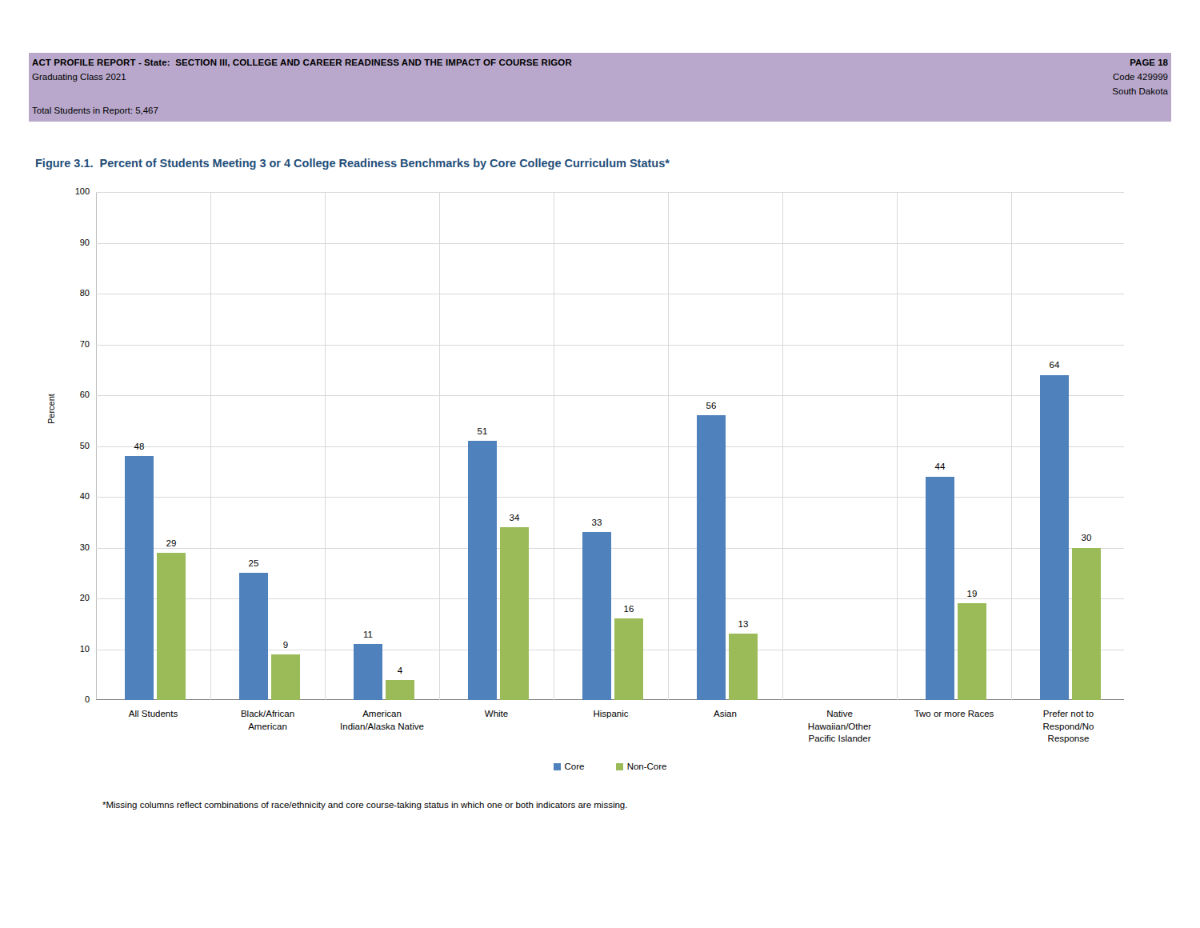ACT PROFILE REPORT - State: SECTION III, COLLEGE AND CAREER READINESS AND THE IMPACT OF COURSE RIGOR
Graduating Class 2021
PAGE 18
Code 429999
South Dakota
Total Students in Report: 5,467
Figure 3.1. Percent of Students Meeting 3 or 4 College Readiness Benchmarks by Core College Curriculum Status*
Percent
100
90
80
70
60
50
40
30
20
10
0
48
29
All Students
25
9
Black/African
American
11
4
American
Indian/Alaska Native
51
34
White
33
16
Hispanic
56
13
Asian
Native
Hawaiian/Other
Pacific Islander
44
19
Two or more Races
64
30
Prefer not to
Respond/No
Response
Core Non-Core
*Missing columns reflect combinations of race/ethnicity and core course-taking status in which one or both indicators are missing.